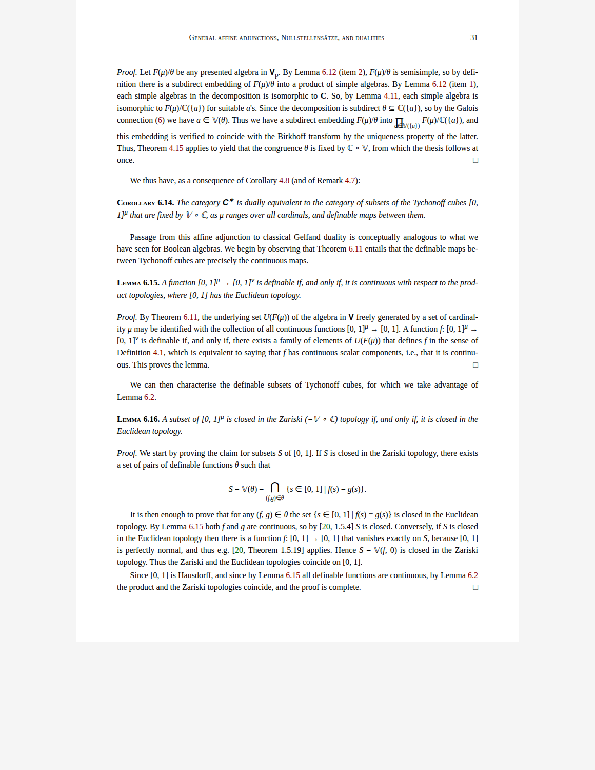General affine adjunctions, Nullstellensätze, and dualities 31
Proof. Let F(μ)/θ be any presented algebra in Vp. By Lemma 6.12 (item 2), F(μ)/θ is semisimple, so by definition there is a subdirect embedding of F(μ)/θ into a product of simple algebras. By Lemma 6.12 (item 1), each simple algebras in the decomposition is isomorphic to C. So, by Lemma 4.11, each simple algebra is isomorphic to F(μ)/ℂ({a}) for suitable a's. Since the decomposition is subdirect θ ⊆ ℂ({a}), so by the Galois connection (6) we have a ∈ 𝕍(θ). Thus we have a subdirect embedding F(μ)/θ into ∏a∈𝕍({a}) F(μ)/ℂ({a}), and this embedding is verified to coincide with the Birkhoff transform by the uniqueness property of the latter. Thus, Theorem 4.15 applies to yield that the congruence θ is fixed by ℂ ∘ 𝕍, from which the thesis follows at once.
We thus have, as a consequence of Corollary 4.8 (and of Remark 4.7):
Corollary 6.14. The category C∗ is dually equivalent to the category of subsets of the Tychonoff cubes [0, 1]μ that are fixed by 𝕍 ∘ ℂ, as μ ranges over all cardinals, and definable maps between them.
Passage from this affine adjunction to classical Gelfand duality is conceptually analogous to what we have seen for Boolean algebras. We begin by observing that Theorem 6.11 entails that the definable maps between Tychonoff cubes are precisely the continuous maps.
Lemma 6.15. A function [0, 1]μ → [0, 1]ν is definable if, and only if, it is continuous with respect to the product topologies, where [0, 1] has the Euclidean topology.
Proof. By Theorem 6.11, the underlying set U(F(μ)) of the algebra in V freely generated by a set of cardinality μ may be identified with the collection of all continuous functions [0, 1]μ → [0, 1]. A function f: [0, 1]μ → [0, 1]ν is definable if, and only if, there exists a family of elements of U(F(μ)) that defines f in the sense of Definition 4.1, which is equivalent to saying that f has continuous scalar components, i.e., that it is continuous. This proves the lemma.
We can then characterise the definable subsets of Tychonoff cubes, for which we take advantage of Lemma 6.2.
Lemma 6.16. A subset of [0, 1]μ is closed in the Zariski (=𝕍 ∘ ℂ) topology if, and only if, it is closed in the Euclidean topology.
Proof. We start by proving the claim for subsets S of [0, 1]. If S is closed in the Zariski topology, there exists a set of pairs of definable functions θ such that
S = 𝕍(θ) = ⋂(f,g)∈θ {s ∈ [0, 1] | f(s) = g(s)}.
It is then enough to prove that for any (f, g) ∈ θ the set {s ∈ [0, 1] | f(s) = g(s)} is closed in the Euclidean topology. By Lemma 6.15 both f and g are continuous, so by [20, 1.5.4] S is closed. Conversely, if S is closed in the Euclidean topology then there is a function f: [0, 1] → [0, 1] that vanishes exactly on S, because [0, 1] is perfectly normal, and thus e.g. [20, Theorem 1.5.19] applies. Hence S = 𝕍(f, 0) is closed in the Zariski topology. Thus the Zariski and the Euclidean topologies coincide on [0, 1].
Since [0, 1] is Hausdorff, and since by Lemma 6.15 all definable functions are continuous, by Lemma 6.2 the product and the Zariski topologies coincide, and the proof is complete.